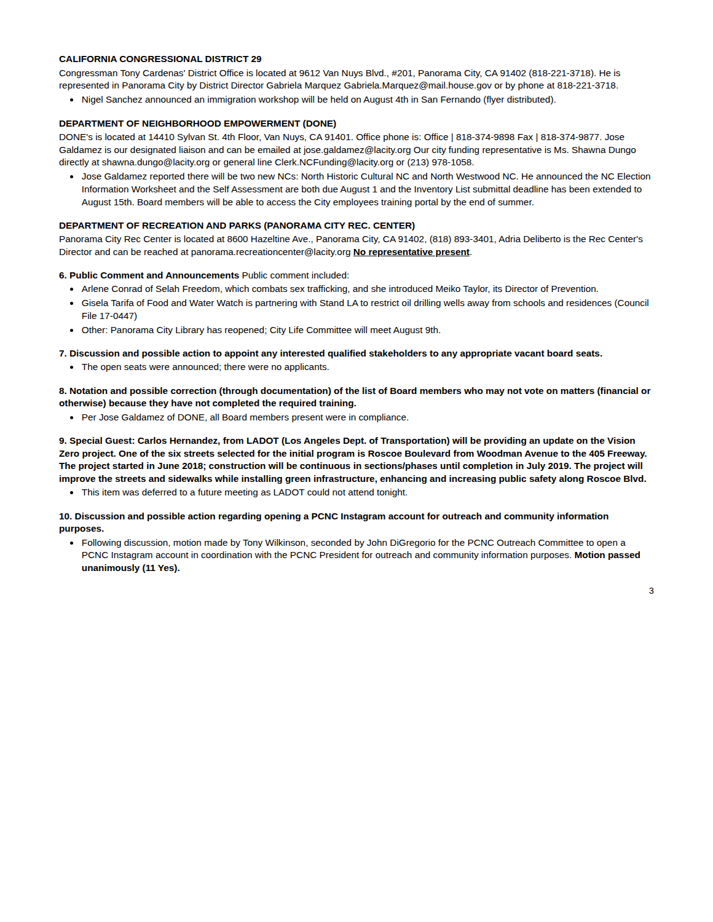California Congressional District 29
Congressman Tony Cardenas' District Office is located at 9612 Van Nuys Blvd., #201, Panorama City, CA 91402 (818-221-3718). He is represented in Panorama City by District Director Gabriela Marquez Gabriela.Marquez@mail.house.gov or by phone at 818-221-3718.
Nigel Sanchez announced an immigration workshop will be held on August 4th in San Fernando (flyer distributed).
Department of Neighborhood Empowerment (DONE)
DONE's is located at 14410 Sylvan St. 4th Floor, Van Nuys, CA 91401. Office phone is: Office | 818-374-9898 Fax | 818-374-9877. Jose Galdamez is our designated liaison and can be emailed at jose.galdamez@lacity.org Our city funding representative is Ms. Shawna Dungo directly at shawna.dungo@lacity.org or general line Clerk.NCFunding@lacity.org or (213) 978-1058.
Jose Galdamez reported there will be two new NCs: North Historic Cultural NC and North Westwood NC. He announced the NC Election Information Worksheet and the Self Assessment are both due August 1 and the Inventory List submittal deadline has been extended to August 15th. Board members will be able to access the City employees training portal by the end of summer.
Department of Recreation and Parks (Panorama City Rec. Center)
Panorama City Rec Center is located at 8600 Hazeltine Ave., Panorama City, CA 91402, (818) 893-3401, Adria Deliberto is the Rec Center's Director and can be reached at panorama.recreationcenter@lacity.org No representative present.
6. Public Comment and Announcements Public comment included:
Arlene Conrad of Selah Freedom, which combats sex trafficking, and she introduced Meiko Taylor, its Director of Prevention.
Gisela Tarifa of Food and Water Watch is partnering with Stand LA to restrict oil drilling wells away from schools and residences (Council File 17-0447)
Other: Panorama City Library has reopened; City Life Committee will meet August 9th.
7. Discussion and possible action to appoint any interested qualified stakeholders to any appropriate vacant board seats.
The open seats were announced; there were no applicants.
8. Notation and possible correction (through documentation) of the list of Board members who may not vote on matters (financial or otherwise) because they have not completed the required training.
Per Jose Galdamez of DONE, all Board members present were in compliance.
9. Special Guest: Carlos Hernandez, from LADOT (Los Angeles Dept. of Transportation) will be providing an update on the Vision Zero project. One of the six streets selected for the initial program is Roscoe Boulevard from Woodman Avenue to the 405 Freeway. The project started in June 2018; construction will be continuous in sections/phases until completion in July 2019. The project will improve the streets and sidewalks while installing green infrastructure, enhancing and increasing public safety along Roscoe Blvd.
This item was deferred to a future meeting as LADOT could not attend tonight.
10. Discussion and possible action regarding opening a PCNC Instagram account for outreach and community information purposes.
Following discussion, motion made by Tony Wilkinson, seconded by John DiGregorio for the PCNC Outreach Committee to open a PCNC Instagram account in coordination with the PCNC President for outreach and community information purposes. Motion passed unanimously (11 Yes).
3